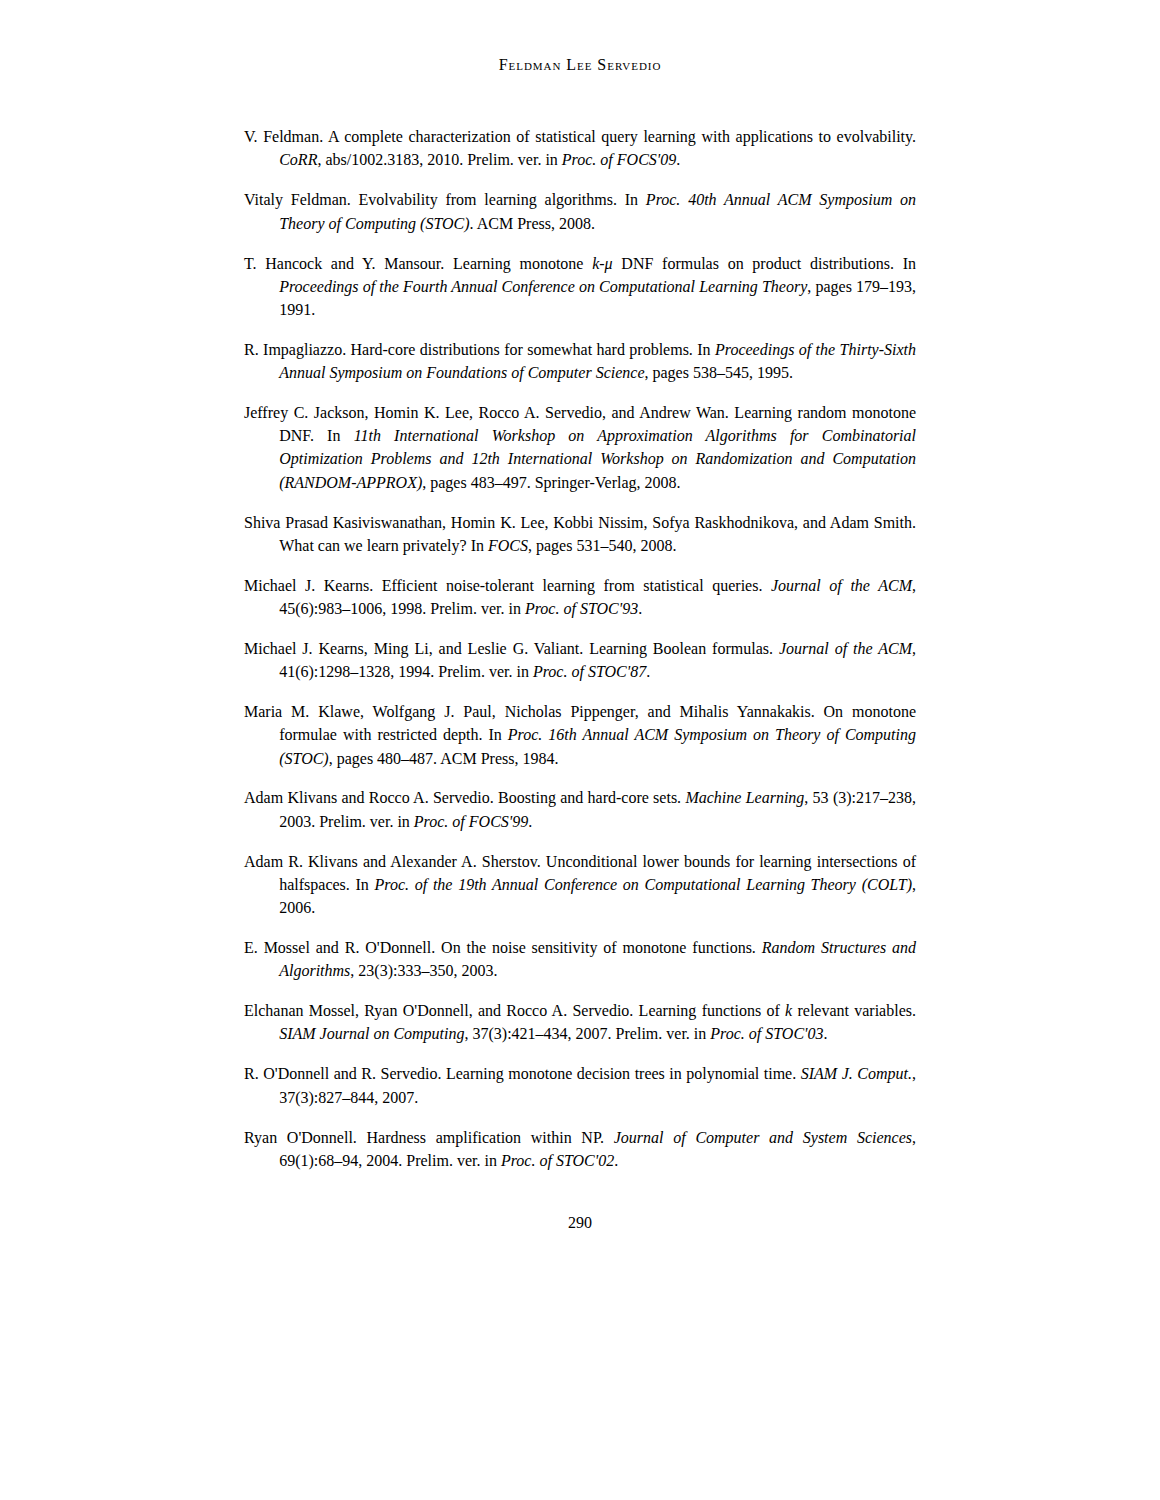Feldman Lee Servedio
V. Feldman. A complete characterization of statistical query learning with applications to evolvability. CoRR, abs/1002.3183, 2010. Prelim. ver. in Proc. of FOCS'09.
Vitaly Feldman. Evolvability from learning algorithms. In Proc. 40th Annual ACM Symposium on Theory of Computing (STOC). ACM Press, 2008.
T. Hancock and Y. Mansour. Learning monotone k-μ DNF formulas on product distributions. In Proceedings of the Fourth Annual Conference on Computational Learning Theory, pages 179–193, 1991.
R. Impagliazzo. Hard-core distributions for somewhat hard problems. In Proceedings of the Thirty-Sixth Annual Symposium on Foundations of Computer Science, pages 538–545, 1995.
Jeffrey C. Jackson, Homin K. Lee, Rocco A. Servedio, and Andrew Wan. Learning random monotone DNF. In 11th International Workshop on Approximation Algorithms for Combinatorial Optimization Problems and 12th International Workshop on Randomization and Computation (RANDOM-APPROX), pages 483–497. Springer-Verlag, 2008.
Shiva Prasad Kasiviswanathan, Homin K. Lee, Kobbi Nissim, Sofya Raskhodnikova, and Adam Smith. What can we learn privately? In FOCS, pages 531–540, 2008.
Michael J. Kearns. Efficient noise-tolerant learning from statistical queries. Journal of the ACM, 45(6):983–1006, 1998. Prelim. ver. in Proc. of STOC'93.
Michael J. Kearns, Ming Li, and Leslie G. Valiant. Learning Boolean formulas. Journal of the ACM, 41(6):1298–1328, 1994. Prelim. ver. in Proc. of STOC'87.
Maria M. Klawe, Wolfgang J. Paul, Nicholas Pippenger, and Mihalis Yannakakis. On monotone formulae with restricted depth. In Proc. 16th Annual ACM Symposium on Theory of Computing (STOC), pages 480–487. ACM Press, 1984.
Adam Klivans and Rocco A. Servedio. Boosting and hard-core sets. Machine Learning, 53 (3):217–238, 2003. Prelim. ver. in Proc. of FOCS'99.
Adam R. Klivans and Alexander A. Sherstov. Unconditional lower bounds for learning intersections of halfspaces. In Proc. of the 19th Annual Conference on Computational Learning Theory (COLT), 2006.
E. Mossel and R. O'Donnell. On the noise sensitivity of monotone functions. Random Structures and Algorithms, 23(3):333–350, 2003.
Elchanan Mossel, Ryan O'Donnell, and Rocco A. Servedio. Learning functions of k relevant variables. SIAM Journal on Computing, 37(3):421–434, 2007. Prelim. ver. in Proc. of STOC'03.
R. O'Donnell and R. Servedio. Learning monotone decision trees in polynomial time. SIAM J. Comput., 37(3):827–844, 2007.
Ryan O'Donnell. Hardness amplification within NP. Journal of Computer and System Sciences, 69(1):68–94, 2004. Prelim. ver. in Proc. of STOC'02.
290